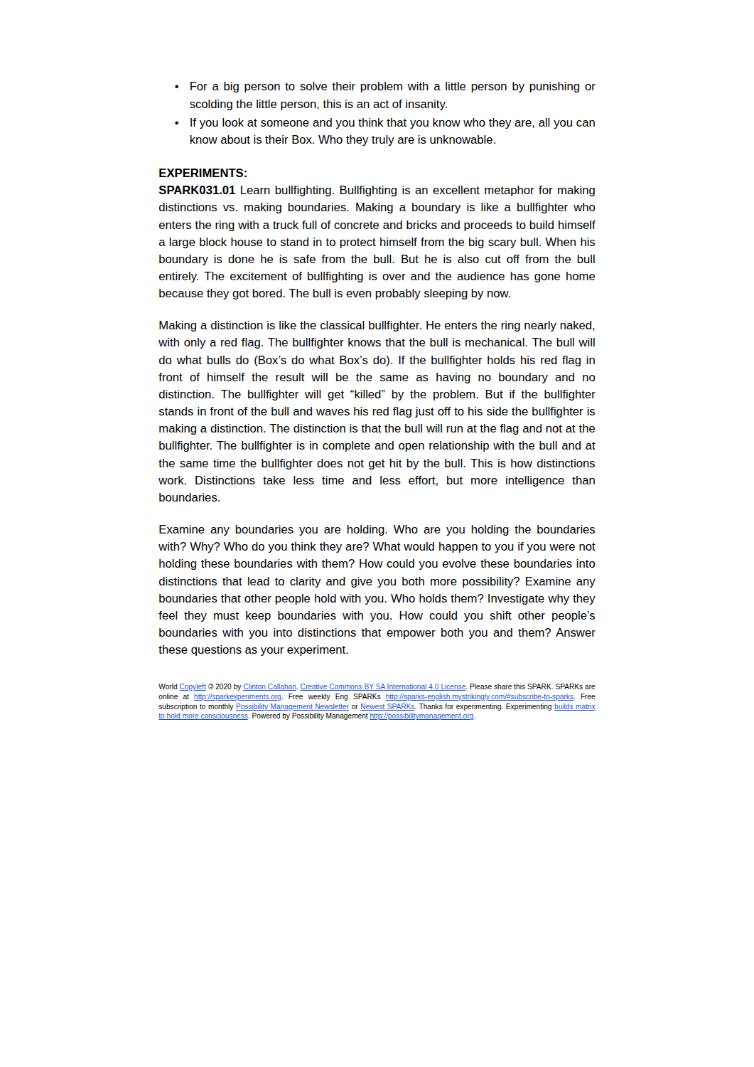For a big person to solve their problem with a little person by punishing or scolding the little person, this is an act of insanity.
If you look at someone and you think that you know who they are, all you can know about is their Box. Who they truly are is unknowable.
EXPERIMENTS:
SPARK031.01 Learn bullfighting. Bullfighting is an excellent metaphor for making distinctions vs. making boundaries. Making a boundary is like a bullfighter who enters the ring with a truck full of concrete and bricks and proceeds to build himself a large block house to stand in to protect himself from the big scary bull. When his boundary is done he is safe from the bull. But he is also cut off from the bull entirely. The excitement of bullfighting is over and the audience has gone home because they got bored. The bull is even probably sleeping by now.
Making a distinction is like the classical bullfighter. He enters the ring nearly naked, with only a red flag. The bullfighter knows that the bull is mechanical. The bull will do what bulls do (Box’s do what Box’s do). If the bullfighter holds his red flag in front of himself the result will be the same as having no boundary and no distinction. The bullfighter will get “killed” by the problem. But if the bullfighter stands in front of the bull and waves his red flag just off to his side the bullfighter is making a distinction. The distinction is that the bull will run at the flag and not at the bullfighter. The bullfighter is in complete and open relationship with the bull and at the same time the bullfighter does not get hit by the bull. This is how distinctions work. Distinctions take less time and less effort, but more intelligence than boundaries.
Examine any boundaries you are holding. Who are you holding the boundaries with? Why? Who do you think they are? What would happen to you if you were not holding these boundaries with them? How could you evolve these boundaries into distinctions that lead to clarity and give you both more possibility? Examine any boundaries that other people hold with you. Who holds them? Investigate why they feel they must keep boundaries with you. How could you shift other people’s boundaries with you into distinctions that empower both you and them? Answer these questions as your experiment.
World Copyleft © 2020 by Clinton Callahan. Creative Commons BY SA International 4.0 License. Please share this SPARK. SPARKs are online at http://sparkexperiments.org. Free weekly Eng SPARKs http://sparks-english.mystrikingly.com/#subscribe-to-sparks. Free subscription to monthly Possibility Management Newsletter or Newest SPARKs. Thanks for experimenting. Experimenting builds matrix to hold more consciousness. Powered by Possibility Management http://possibilitymanagement.org.